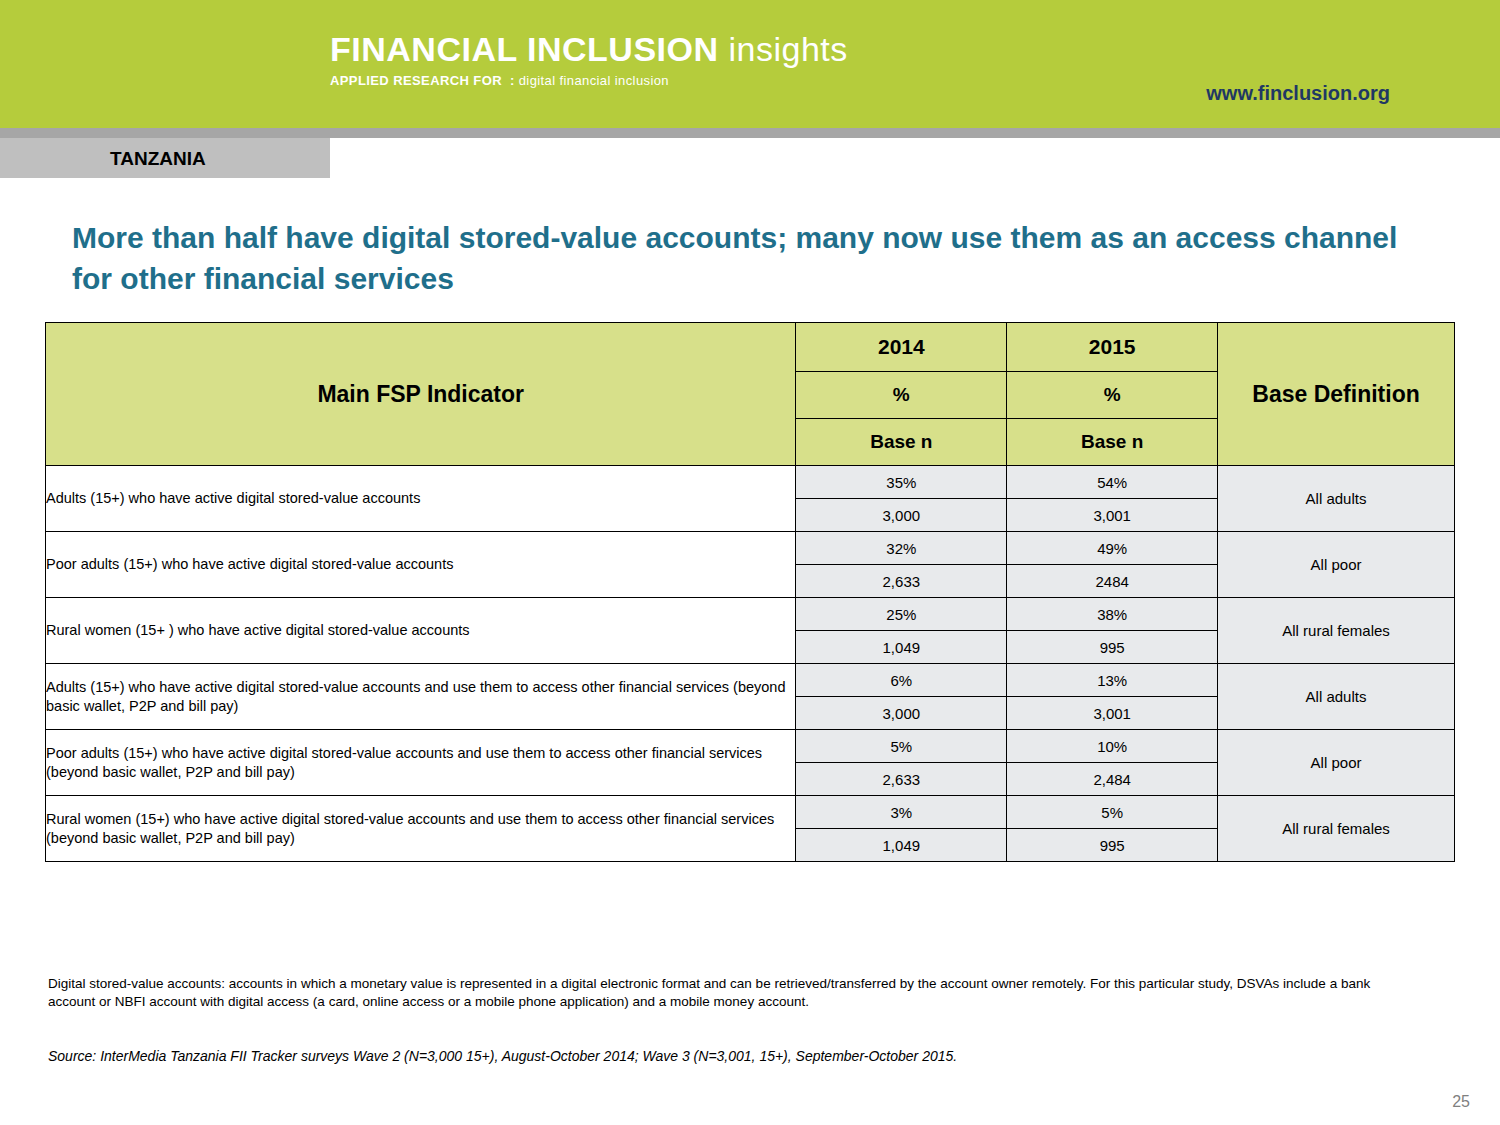FINANCIAL INCLUSION insights
APPLIED RESEARCH FOR : digital financial inclusion
www.finclusion.org
TANZANIA
More than half have digital stored-value accounts; many now use them as an access channel for other financial services
| Main FSP Indicator | 2014 | 2015 | Base Definition |
| --- | --- | --- | --- |
| % | % |
| Base n | Base n |
| Adults (15+) who have active digital stored-value accounts | 35% | 54% | All adults |
| 3,000 | 3,001 |
| Poor adults (15+) who have active digital stored-value accounts | 32% | 49% | All poor |
| 2,633 | 2484 |
| Rural women (15+ ) who have active digital stored-value accounts | 25% | 38% | All rural females |
| 1,049 | 995 |
| Adults (15+) who have active digital stored-value accounts and use them to access other financial services (beyond basic wallet, P2P and bill pay) | 6% | 13% | All adults |
| 3,000 | 3,001 |
| Poor adults (15+) who have active digital stored-value accounts and use them to access other financial services (beyond basic wallet, P2P and bill pay) | 5% | 10% | All poor |
| 2,633 | 2,484 |
| Rural women (15+) who have active digital stored-value accounts and use them to access other financial services (beyond basic wallet, P2P and bill pay) | 3% | 5% | All rural females |
| 1,049 | 995 |
Digital stored-value accounts: accounts in which a monetary value is represented in a digital electronic format and can be retrieved/transferred by the account owner remotely. For this particular study, DSVAs include a bank account or NBFI account with digital access (a card, online access or a mobile phone application) and a mobile money account.
Source: InterMedia Tanzania FII Tracker surveys Wave 2 (N=3,000 15+), August-October 2014; Wave 3 (N=3,001, 15+), September-October 2015.
25